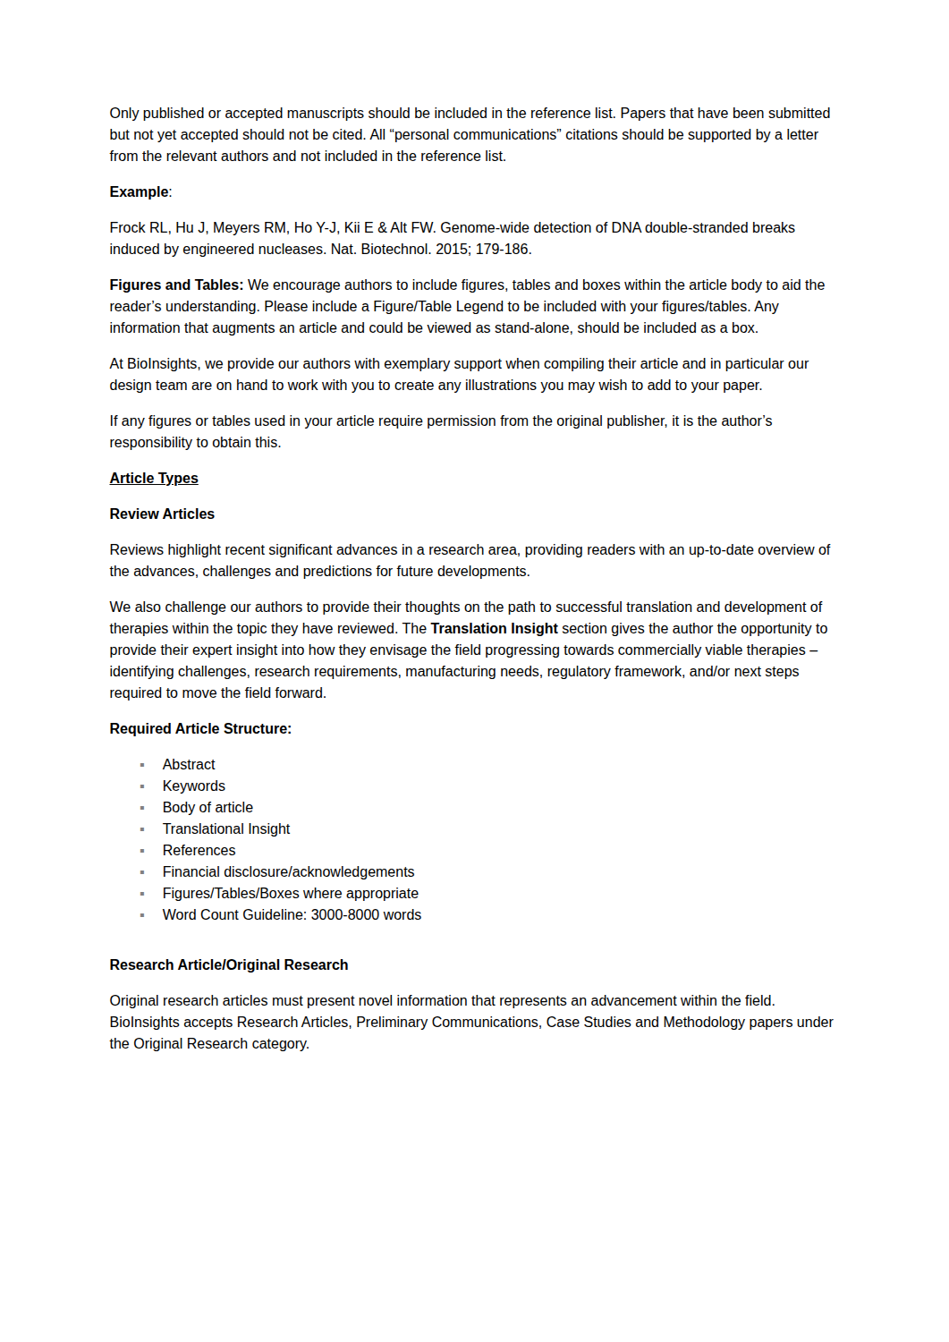Only published or accepted manuscripts should be included in the reference list. Papers that have been submitted but not yet accepted should not be cited. All “personal communications” citations should be supported by a letter from the relevant authors and not included in the reference list.
Example:
Frock RL, Hu J, Meyers RM, Ho Y-J, Kii E & Alt FW. Genome-wide detection of DNA double-stranded breaks induced by engineered nucleases. Nat. Biotechnol. 2015; 179-186.
Figures and Tables: We encourage authors to include figures, tables and boxes within the article body to aid the reader’s understanding. Please include a Figure/Table Legend to be included with your figures/tables. Any information that augments an article and could be viewed as stand-alone, should be included as a box.
At BioInsights, we provide our authors with exemplary support when compiling their article and in particular our design team are on hand to work with you to create any illustrations you may wish to add to your paper.
If any figures or tables used in your article require permission from the original publisher, it is the author’s responsibility to obtain this.
Article Types
Review Articles
Reviews highlight recent significant advances in a research area, providing readers with an up-to-date overview of the advances, challenges and predictions for future developments.
We also challenge our authors to provide their thoughts on the path to successful translation and development of therapies within the topic they have reviewed. The Translation Insight section gives the author the opportunity to provide their expert insight into how they envisage the field progressing towards commercially viable therapies – identifying challenges, research requirements, manufacturing needs, regulatory framework, and/or next steps required to move the field forward.
Required Article Structure:
Abstract
Keywords
Body of article
Translational Insight
References
Financial disclosure/acknowledgements
Figures/Tables/Boxes where appropriate
Word Count Guideline: 3000-8000 words
Research Article/Original Research
Original research articles must present novel information that represents an advancement within the field. BioInsights accepts Research Articles, Preliminary Communications, Case Studies and Methodology papers under the Original Research category.